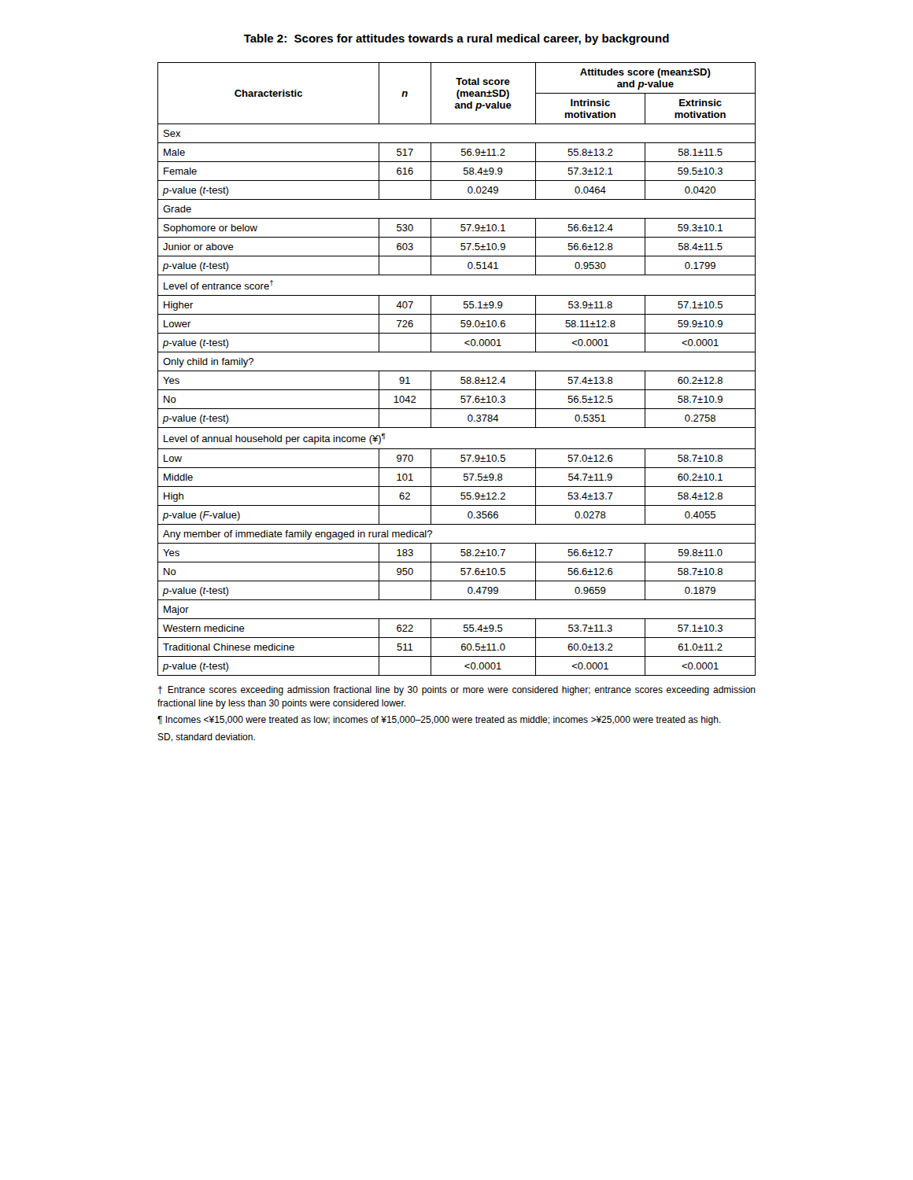Table 2: Scores for attitudes towards a rural medical career, by background
| Characteristic | n | Total score (mean±SD) and p -value | Attitudes score (mean±SD) and p -value |
| --- | --- | --- | --- |
| Intrinsic motivation | Extrinsic motivation |
| Sex |
| Male | 517 | 56.9±11.2 | 55.8±13.2 | 58.1±11.5 |
| Female | 616 | 58.4±9.9 | 57.3±12.1 | 59.5±10.3 |
| p -value ( t -test) | | 0.0249 | 0.0464 | 0.0420 |
| Grade |
| Sophomore or below | 530 | 57.9±10.1 | 56.6±12.4 | 59.3±10.1 |
| Junior or above | 603 | 57.5±10.9 | 56.6±12.8 | 58.4±11.5 |
| p -value ( t -test) | | 0.5141 | 0.9530 | 0.1799 |
| Level of entrance score † |
| Higher | 407 | 55.1±9.9 | 53.9±11.8 | 57.1±10.5 |
| Lower | 726 | 59.0±10.6 | 58.11±12.8 | 59.9±10.9 |
| p -value ( t -test) | | <0.0001 | <0.0001 | <0.0001 |
| Only child in family? |
| Yes | 91 | 58.8±12.4 | 57.4±13.8 | 60.2±12.8 |
| No | 1042 | 57.6±10.3 | 56.5±12.5 | 58.7±10.9 |
| p -value ( t -test) | | 0.3784 | 0.5351 | 0.2758 |
| Level of annual household per capita income (¥) ¶ |
| Low | 970 | 57.9±10.5 | 57.0±12.6 | 58.7±10.8 |
| Middle | 101 | 57.5±9.8 | 54.7±11.9 | 60.2±10.1 |
| High | 62 | 55.9±12.2 | 53.4±13.7 | 58.4±12.8 |
| p -value ( F -value) | | 0.3566 | 0.0278 | 0.4055 |
| Any member of immediate family engaged in rural medical? |
| Yes | 183 | 58.2±10.7 | 56.6±12.7 | 59.8±11.0 |
| No | 950 | 57.6±10.5 | 56.6±12.6 | 58.7±10.8 |
| p -value ( t -test) | | 0.4799 | 0.9659 | 0.1879 |
| Major |
| Western medicine | 622 | 55.4±9.5 | 53.7±11.3 | 57.1±10.3 |
| Traditional Chinese medicine | 511 | 60.5±11.0 | 60.0±13.2 | 61.0±11.2 |
| p -value ( t -test) | | <0.0001 | <0.0001 | <0.0001 |
† Entrance scores exceeding admission fractional line by 30 points or more were considered higher; entrance scores exceeding admission fractional line by less than 30 points were considered lower.
¶ Incomes <¥15,000 were treated as low; incomes of ¥15,000–25,000 were treated as middle; incomes >¥25,000 were treated as high.
SD, standard deviation.